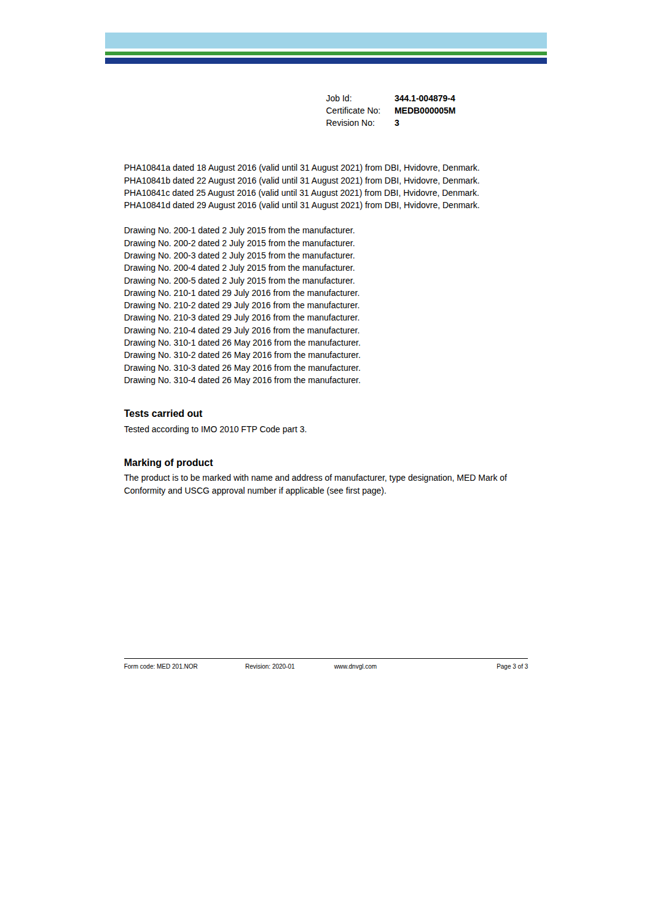| Job Id: | 344.1-004879-4 |
| Certificate No: | MEDB000005M |
| Revision No: | 3 |
PHA10841a dated 18 August 2016 (valid until 31 August 2021) from DBI, Hvidovre, Denmark.
PHA10841b dated 22 August 2016 (valid until 31 August 2021) from DBI, Hvidovre, Denmark.
PHA10841c dated 25 August 2016 (valid until 31 August 2021) from DBI, Hvidovre, Denmark.
PHA10841d dated 29 August 2016 (valid until 31 August 2021) from DBI, Hvidovre, Denmark.
Drawing No. 200-1 dated 2 July 2015 from the manufacturer.
Drawing No. 200-2 dated 2 July 2015 from the manufacturer.
Drawing No. 200-3 dated 2 July 2015 from the manufacturer.
Drawing No. 200-4 dated 2 July 2015 from the manufacturer.
Drawing No. 200-5 dated 2 July 2015 from the manufacturer.
Drawing No. 210-1 dated 29 July 2016 from the manufacturer.
Drawing No. 210-2 dated 29 July 2016 from the manufacturer.
Drawing No. 210-3 dated 29 July 2016 from the manufacturer.
Drawing No. 210-4 dated 29 July 2016 from the manufacturer.
Drawing No. 310-1 dated 26 May 2016 from the manufacturer.
Drawing No. 310-2 dated 26 May 2016 from the manufacturer.
Drawing No. 310-3 dated 26 May 2016 from the manufacturer.
Drawing No. 310-4 dated 26 May 2016 from the manufacturer.
Tests carried out
Tested according to IMO 2010 FTP Code part 3.
Marking of product
The product is to be marked with name and address of manufacturer, type designation, MED Mark of
Conformity and USCG approval number if applicable (see first page).
Form code: MED 201.NOR Revision: 2020-01 www.dnvgl.com Page 3 of 3